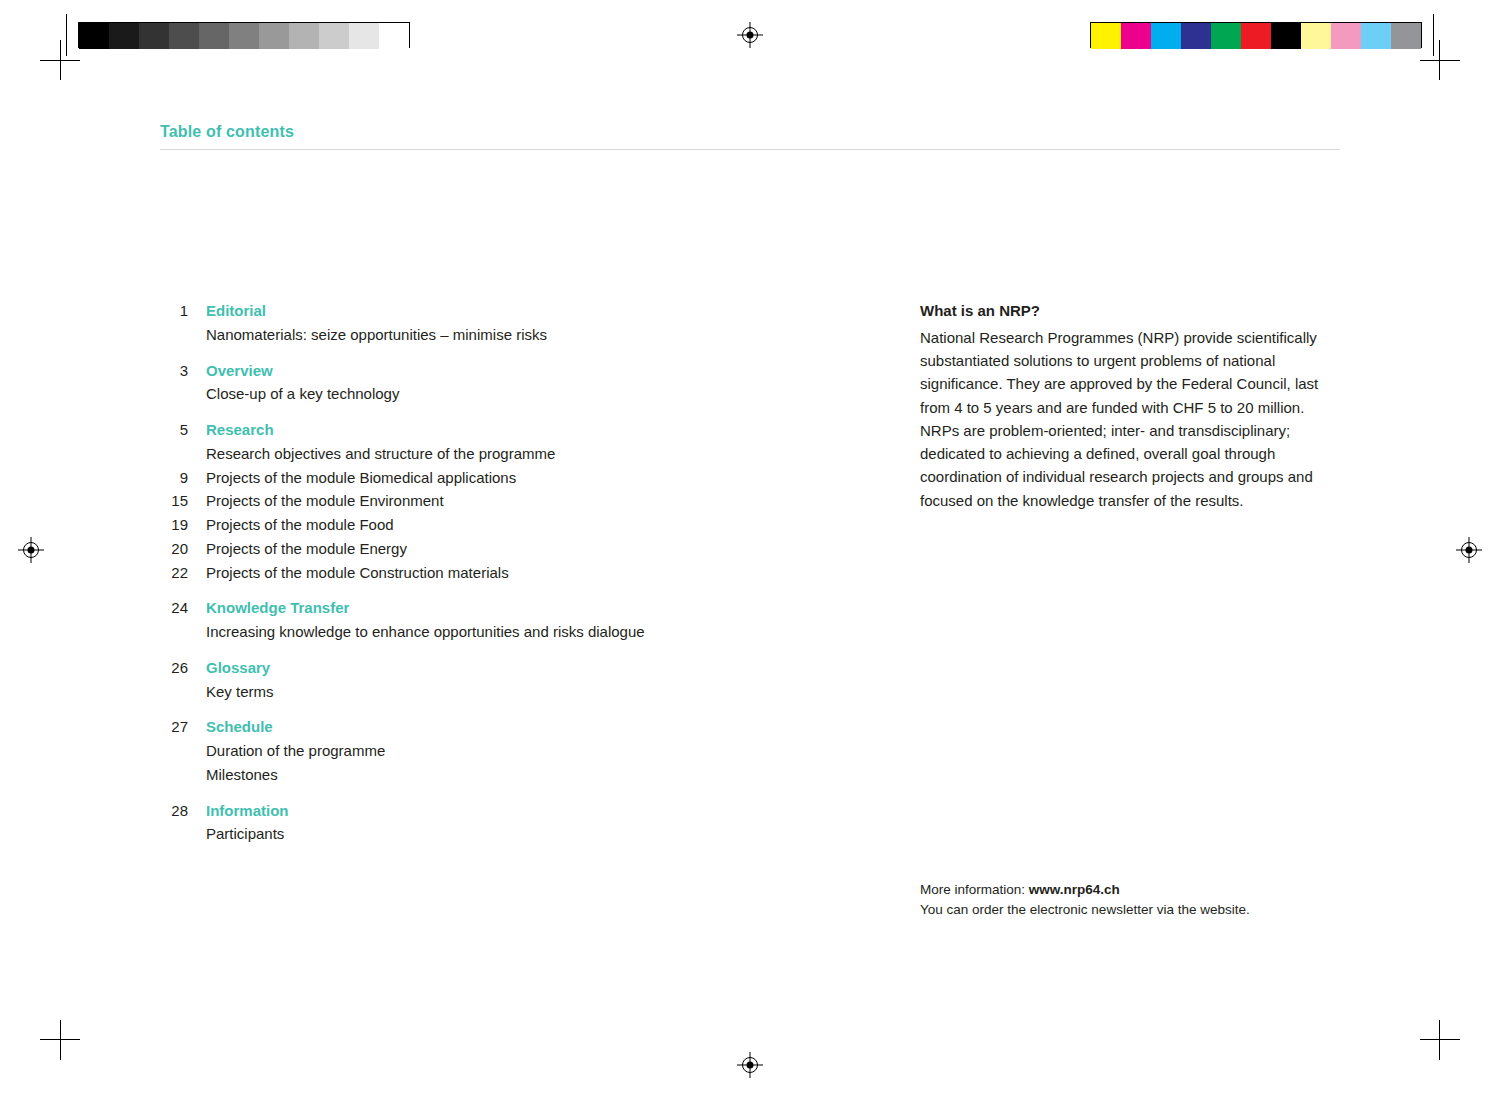Table of contents
1 Editorial
Nanomaterials: seize opportunities – minimise risks
3 Overview
Close-up of a key technology
5 Research
Research objectives and structure of the programme
9 Projects of the module Biomedical applications
15 Projects of the module Environment
19 Projects of the module Food
20 Projects of the module Energy
22 Projects of the module Construction materials
24 Knowledge Transfer
Increasing knowledge to enhance opportunities and risks dialogue
26 Glossary
Key terms
27 Schedule
Duration of the programme
Milestones
28 Information
Participants
What is an NRP?
National Research Programmes (NRP) provide scientifically substantiated solutions to urgent problems of national significance. They are approved by the Federal Council, last from 4 to 5 years and are funded with CHF 5 to 20 million. NRPs are problem-oriented; inter- and transdisciplinary; dedicated to achieving a defined, overall goal through coordination of individual research projects and groups and focused on the knowledge transfer of the results.
More information: www.nrp64.ch
You can order the electronic newsletter via the website.